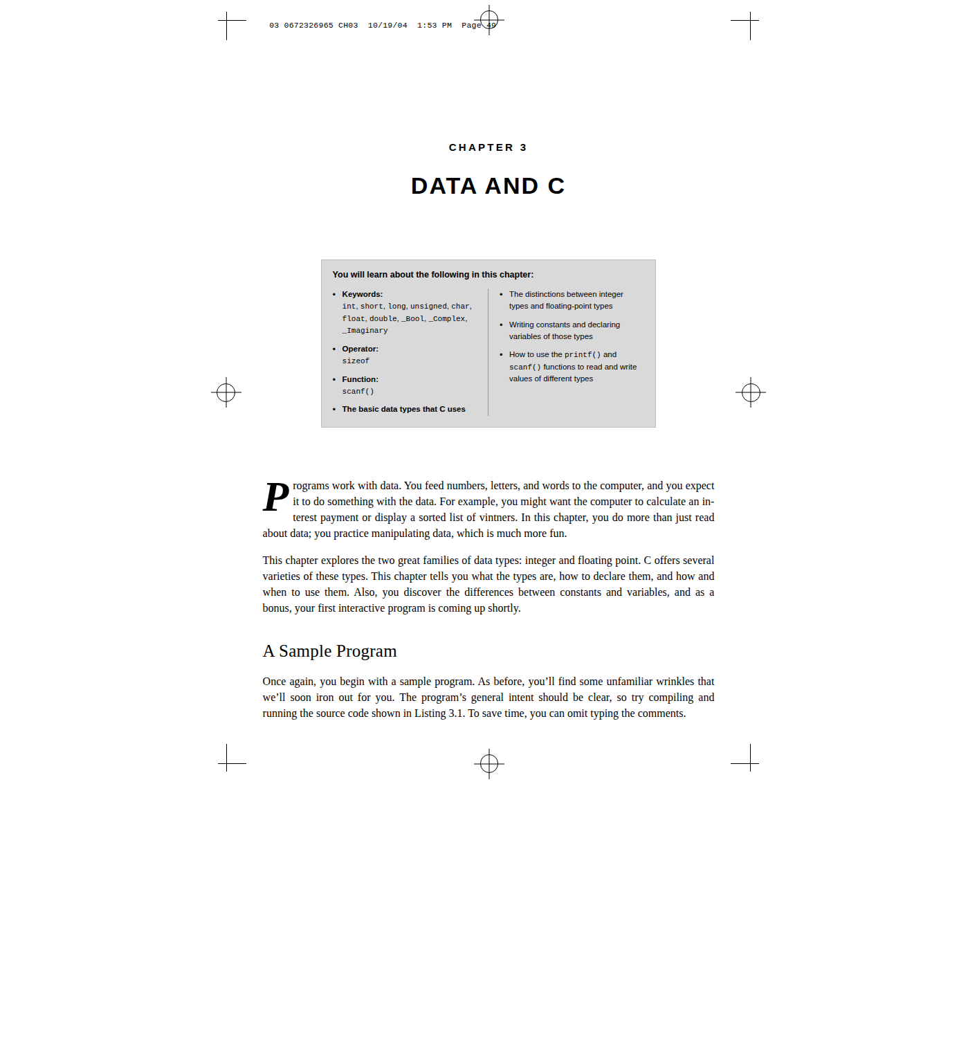03 0672326965 CH03 10/19/04 1:53 PM Page 49
CHAPTER 3
DATA AND C
You will learn about the following in this chapter:
Keywords:
int, short, long, unsigned, char, float, double, _Bool, _Complex, _Imaginary
Operator:
sizeof
Function:
scanf()
The basic data types that C uses
The distinctions between integer types and floating-point types
Writing constants and declaring variables of those types
How to use the printf() and scanf() functions to read and write values of different types
Programs work with data. You feed numbers, letters, and words to the computer, and you expect it to do something with the data. For example, you might want the computer to calculate an interest payment or display a sorted list of vintners. In this chapter, you do more than just read about data; you practice manipulating data, which is much more fun.
This chapter explores the two great families of data types: integer and floating point. C offers several varieties of these types. This chapter tells you what the types are, how to declare them, and how and when to use them. Also, you discover the differences between constants and variables, and as a bonus, your first interactive program is coming up shortly.
A Sample Program
Once again, you begin with a sample program. As before, you’ll find some unfamiliar wrinkles that we’ll soon iron out for you. The program’s general intent should be clear, so try compiling and running the source code shown in Listing 3.1. To save time, you can omit typing the comments.